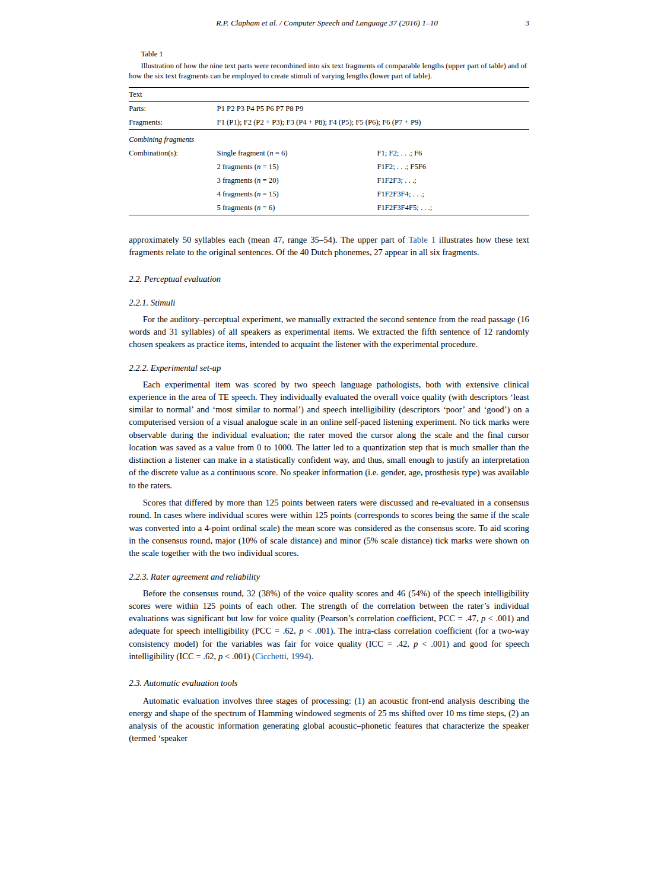R.P. Clapham et al. / Computer Speech and Language 37 (2016) 1–10 3
Table 1
Illustration of how the nine text parts were recombined into six text fragments of comparable lengths (upper part of table) and of how the six text fragments can be employed to create stimuli of varying lengths (lower part of table).
| Text |
| Parts: | P1 P2 P3 P4 P5 P6 P7 P8 P9 |
| Fragments: | F1 (P1); F2 (P2 + P3); F3 (P4 + P8); F4 (P5); F5 (P6); F6 (P7 + P9) |
| Combining fragments |
| Combination(s): | Single fragment ( n = 6) | F1; F2; . . .; F6 |
| | 2 fragments ( n = 15) | F1F2; . . .; F5F6 |
| | 3 fragments ( n = 20) | F1F2F3; . . .; |
| | 4 fragments ( n = 15) | F1F2F3F4; . . .; |
| | 5 fragments ( n = 6) | F1F2F3F4F5; . . .; |
approximately 50 syllables each (mean 47, range 35–54). The upper part of Table 1 illustrates how these text fragments relate to the original sentences. Of the 40 Dutch phonemes, 27 appear in all six fragments.
2.2. Perceptual evaluation
2.2.1. Stimuli
For the auditory–perceptual experiment, we manually extracted the second sentence from the read passage (16 words and 31 syllables) of all speakers as experimental items. We extracted the fifth sentence of 12 randomly chosen speakers as practice items, intended to acquaint the listener with the experimental procedure.
2.2.2. Experimental set-up
Each experimental item was scored by two speech language pathologists, both with extensive clinical experience in the area of TE speech. They individually evaluated the overall voice quality (with descriptors ‘least similar to normal’ and ‘most similar to normal’) and speech intelligibility (descriptors ‘poor’ and ‘good’) on a computerised version of a visual analogue scale in an online self-paced listening experiment. No tick marks were observable during the individual evaluation; the rater moved the cursor along the scale and the final cursor location was saved as a value from 0 to 1000. The latter led to a quantization step that is much smaller than the distinction a listener can make in a statistically confident way, and thus, small enough to justify an interpretation of the discrete value as a continuous score. No speaker information (i.e. gender, age, prosthesis type) was available to the raters.
Scores that differed by more than 125 points between raters were discussed and re-evaluated in a consensus round. In cases where individual scores were within 125 points (corresponds to scores being the same if the scale was converted into a 4-point ordinal scale) the mean score was considered as the consensus score. To aid scoring in the consensus round, major (10% of scale distance) and minor (5% scale distance) tick marks were shown on the scale together with the two individual scores.
2.2.3. Rater agreement and reliability
Before the consensus round, 32 (38%) of the voice quality scores and 46 (54%) of the speech intelligibility scores were within 125 points of each other. The strength of the correlation between the rater’s individual evaluations was significant but low for voice quality (Pearson’s correlation coefficient, PCC = .47, p < .001) and adequate for speech intelligibility (PCC = .62, p < .001). The intra-class correlation coefficient (for a two-way consistency model) for the variables was fair for voice quality (ICC = .42, p < .001) and good for speech intelligibility (ICC = .62, p < .001) (Cicchetti, 1994).
2.3. Automatic evaluation tools
Automatic evaluation involves three stages of processing: (1) an acoustic front-end analysis describing the energy and shape of the spectrum of Hamming windowed segments of 25 ms shifted over 10 ms time steps, (2) an analysis of the acoustic information generating global acoustic–phonetic features that characterize the speaker (termed ‘speaker